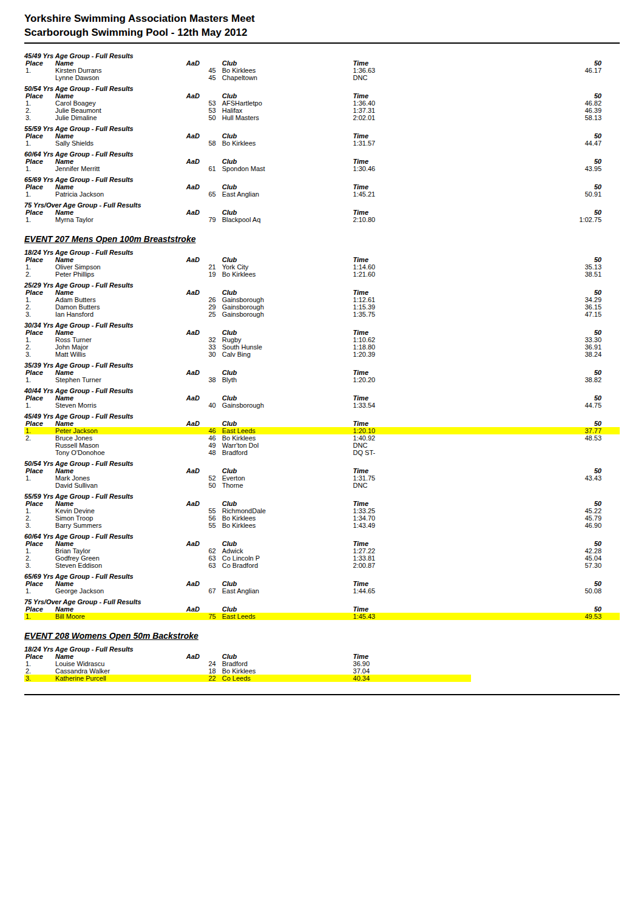Yorkshire Swimming Association Masters Meet
Scarborough Swimming Pool - 12th May 2012
45/49 Yrs Age Group - Full Results
| Place | Name | AaD | Club | Time | 50 |
| --- | --- | --- | --- | --- | --- |
| 1. | Kirsten Durrans | 45 | Bo Kirklees | 1:36.63 | 46.17 |
| | Lynne Dawson | 45 | Chapeltown | DNC | |
50/54 Yrs Age Group - Full Results
| Place | Name | AaD | Club | Time | 50 |
| --- | --- | --- | --- | --- | --- |
| 1. | Carol Boagey | 53 | AFSHartletpo | 1:36.40 | 46.82 |
| 2. | Julie Beaumont | 53 | Halifax | 1:37.31 | 46.39 |
| 3. | Julie Dimaline | 50 | Hull Masters | 2:02.01 | 58.13 |
55/59 Yrs Age Group - Full Results
| Place | Name | AaD | Club | Time | 50 |
| --- | --- | --- | --- | --- | --- |
| 1. | Sally Shields | 58 | Bo Kirklees | 1:31.57 | 44.47 |
60/64 Yrs Age Group - Full Results
| Place | Name | AaD | Club | Time | 50 |
| --- | --- | --- | --- | --- | --- |
| 1. | Jennifer Merritt | 61 | Spondon Mast | 1:30.46 | 43.95 |
65/69 Yrs Age Group - Full Results
| Place | Name | AaD | Club | Time | 50 |
| --- | --- | --- | --- | --- | --- |
| 1. | Patricia Jackson | 65 | East Anglian | 1:45.21 | 50.91 |
75 Yrs/Over Age Group - Full Results
| Place | Name | AaD | Club | Time | 50 |
| --- | --- | --- | --- | --- | --- |
| 1. | Myrna Taylor | 79 | Blackpool Aq | 2:10.80 | 1:02.75 |
EVENT 207 Mens Open 100m Breaststroke
18/24 Yrs Age Group - Full Results
| Place | Name | AaD | Club | Time | 50 |
| --- | --- | --- | --- | --- | --- |
| 1. | Oliver Simpson | 21 | York City | 1:14.60 | 35.13 |
| 2. | Peter Phillips | 19 | Bo Kirklees | 1:21.60 | 38.51 |
25/29 Yrs Age Group - Full Results
| Place | Name | AaD | Club | Time | 50 |
| --- | --- | --- | --- | --- | --- |
| 1. | Adam Butters | 26 | Gainsborough | 1:12.61 | 34.29 |
| 2. | Damon Butters | 29 | Gainsborough | 1:15.39 | 36.15 |
| 3. | Ian Hansford | 25 | Gainsborough | 1:35.75 | 47.15 |
30/34 Yrs Age Group - Full Results
| Place | Name | AaD | Club | Time | 50 |
| --- | --- | --- | --- | --- | --- |
| 1. | Ross Turner | 32 | Rugby | 1:10.62 | 33.30 |
| 2. | John Major | 33 | South Hunsle | 1:18.80 | 36.91 |
| 3. | Matt Willis | 30 | Calv Bing | 1:20.39 | 38.24 |
35/39 Yrs Age Group - Full Results
| Place | Name | AaD | Club | Time | 50 |
| --- | --- | --- | --- | --- | --- |
| 1. | Stephen Turner | 38 | Blyth | 1:20.20 | 38.82 |
40/44 Yrs Age Group - Full Results
| Place | Name | AaD | Club | Time | 50 |
| --- | --- | --- | --- | --- | --- |
| 1. | Steven Morris | 40 | Gainsborough | 1:33.54 | 44.75 |
45/49 Yrs Age Group - Full Results
| Place | Name | AaD | Club | Time | 50 |
| --- | --- | --- | --- | --- | --- |
| 1. | Peter Jackson | 46 | East Leeds | 1:20.10 | 37.77 |
| 2. | Bruce Jones | 46 | Bo Kirklees | 1:40.92 | 48.53 |
| | Russell Mason | 49 | Warr'ton Dol | DNC | |
| | Tony O'Donohoe | 48 | Bradford | DQ ST- | |
50/54 Yrs Age Group - Full Results
| Place | Name | AaD | Club | Time | 50 |
| --- | --- | --- | --- | --- | --- |
| 1. | Mark Jones | 52 | Everton | 1:31.75 | 43.43 |
| | David Sullivan | 50 | Thorne | DNC | |
55/59 Yrs Age Group - Full Results
| Place | Name | AaD | Club | Time | 50 |
| --- | --- | --- | --- | --- | --- |
| 1. | Kevin Devine | 55 | RichmondDale | 1:33.25 | 45.22 |
| 2. | Simon Troop | 56 | Bo Kirklees | 1:34.70 | 45.79 |
| 3. | Barry Summers | 55 | Bo Kirklees | 1:43.49 | 46.90 |
60/64 Yrs Age Group - Full Results
| Place | Name | AaD | Club | Time | 50 |
| --- | --- | --- | --- | --- | --- |
| 1. | Brian Taylor | 62 | Adwick | 1:27.22 | 42.28 |
| 2. | Godfrey Green | 63 | Co Lincoln P | 1:33.81 | 45.04 |
| 3. | Steven Eddison | 63 | Co Bradford | 2:00.87 | 57.30 |
65/69 Yrs Age Group - Full Results
| Place | Name | AaD | Club | Time | 50 |
| --- | --- | --- | --- | --- | --- |
| 1. | George Jackson | 67 | East Anglian | 1:44.65 | 50.08 |
75 Yrs/Over Age Group - Full Results
| Place | Name | AaD | Club | Time | 50 |
| --- | --- | --- | --- | --- | --- |
| 1. | Bill Moore | 75 | East Leeds | 1:45.43 | 49.53 |
EVENT 208 Womens Open 50m Backstroke
18/24 Yrs Age Group - Full Results
| Place | Name | AaD | Club | Time | |
| --- | --- | --- | --- | --- | --- |
| 1. | Louise Widrascu | 24 | Bradford | 36.90 | |
| 2. | Cassandra Walker | 18 | Bo Kirklees | 37.04 | |
| 3. | Katherine Purcell | 22 | Co Leeds | 40.34 | |